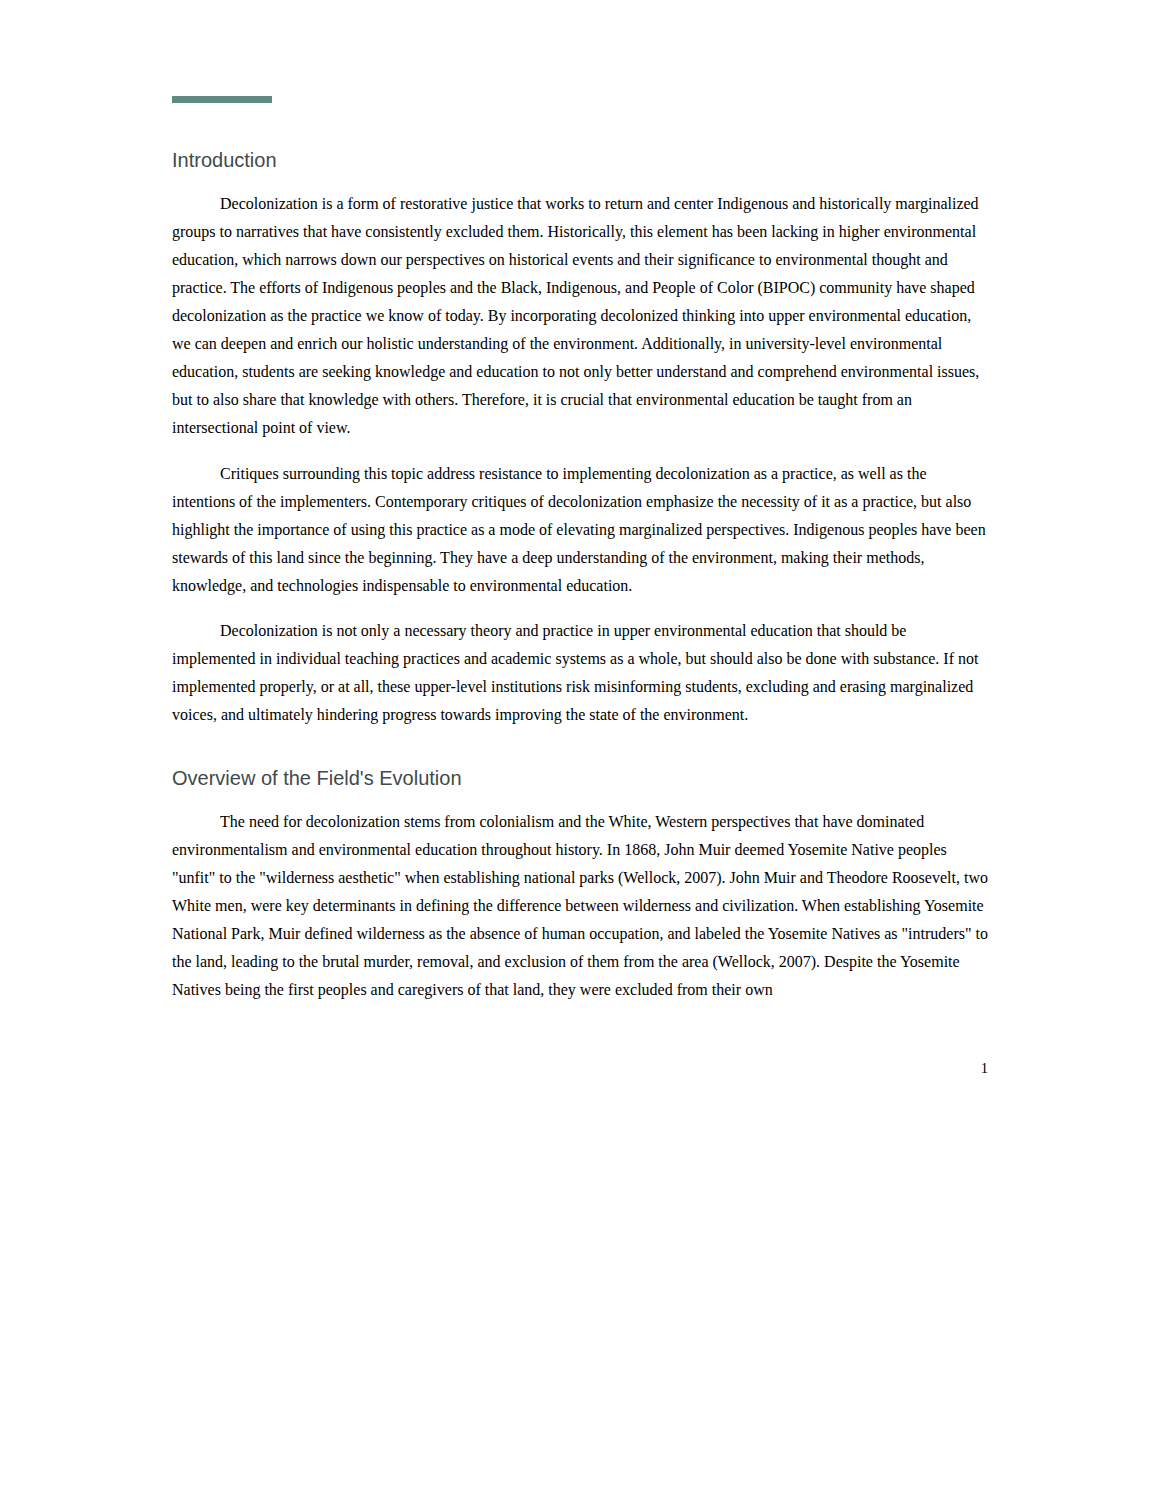Introduction
Decolonization is a form of restorative justice that works to return and center Indigenous and historically marginalized groups to narratives that have consistently excluded them. Historically, this element has been lacking in higher environmental education, which narrows down our perspectives on historical events and their significance to environmental thought and practice. The efforts of Indigenous peoples and the Black, Indigenous, and People of Color (BIPOC) community have shaped decolonization as the practice we know of today. By incorporating decolonized thinking into upper environmental education, we can deepen and enrich our holistic understanding of the environment. Additionally, in university-level environmental education, students are seeking knowledge and education to not only better understand and comprehend environmental issues, but to also share that knowledge with others. Therefore, it is crucial that environmental education be taught from an intersectional point of view.
Critiques surrounding this topic address resistance to implementing decolonization as a practice, as well as the intentions of the implementers. Contemporary critiques of decolonization emphasize the necessity of it as a practice, but also highlight the importance of using this practice as a mode of elevating marginalized perspectives. Indigenous peoples have been stewards of this land since the beginning. They have a deep understanding of the environment, making their methods, knowledge, and technologies indispensable to environmental education.
Decolonization is not only a necessary theory and practice in upper environmental education that should be implemented in individual teaching practices and academic systems as a whole, but should also be done with substance. If not implemented properly, or at all, these upper-level institutions risk misinforming students, excluding and erasing marginalized voices, and ultimately hindering progress towards improving the state of the environment.
Overview of the Field's Evolution
The need for decolonization stems from colonialism and the White, Western perspectives that have dominated environmentalism and environmental education throughout history. In 1868, John Muir deemed Yosemite Native peoples "unfit" to the "wilderness aesthetic" when establishing national parks (Wellock, 2007). John Muir and Theodore Roosevelt, two White men, were key determinants in defining the difference between wilderness and civilization. When establishing Yosemite National Park, Muir defined wilderness as the absence of human occupation, and labeled the Yosemite Natives as "intruders" to the land, leading to the brutal murder, removal, and exclusion of them from the area (Wellock, 2007). Despite the Yosemite Natives being the first peoples and caregivers of that land, they were excluded from their own
1